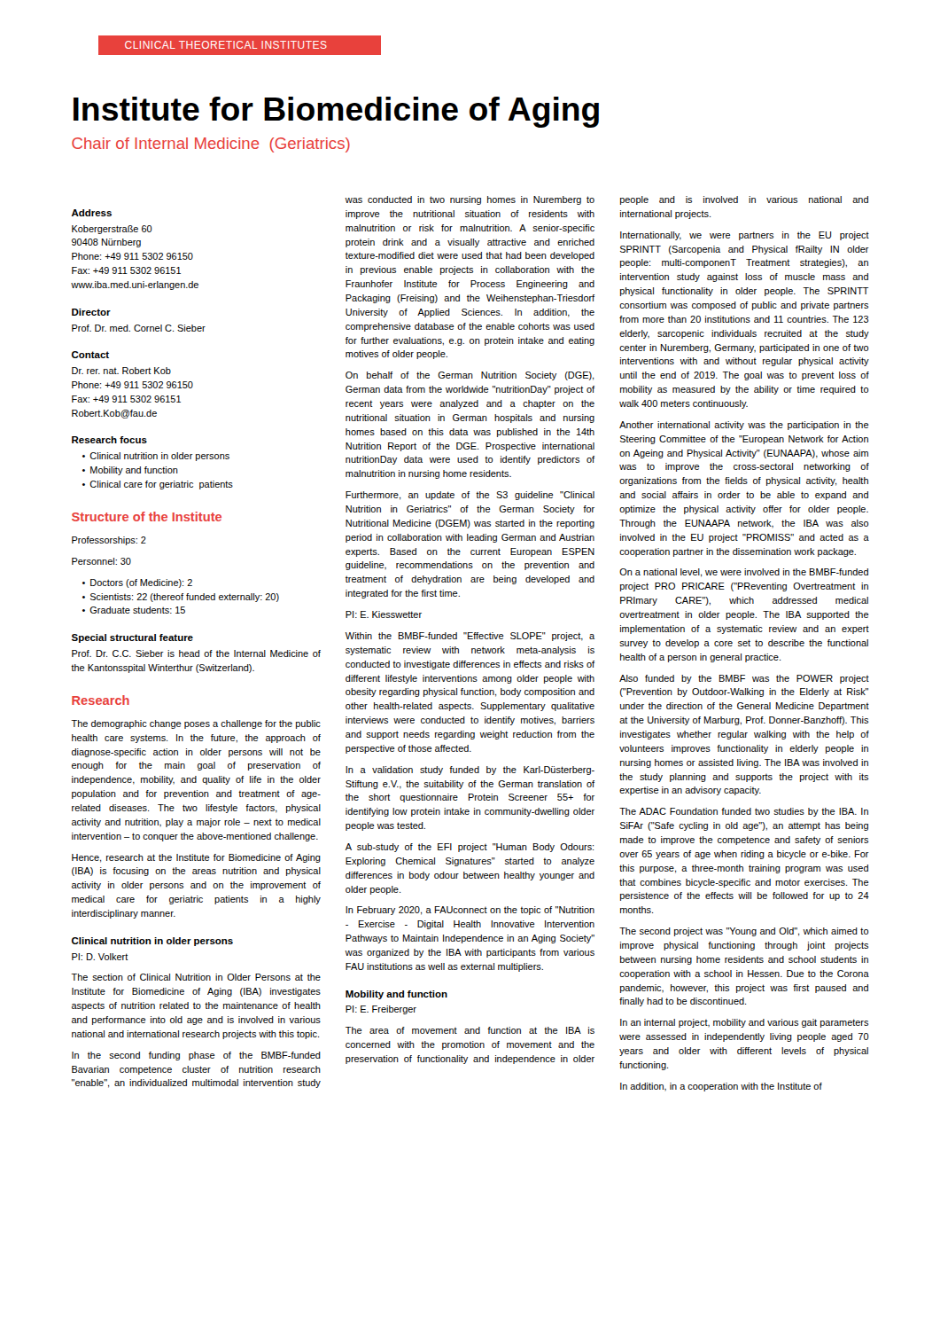CLINICAL THEORETICAL INSTITUTES
Institute for Biomedicine of Aging
Chair of Internal Medicine (Geriatrics)
Address
Kobergerstraße 60
90408 Nürnberg
Phone: +49 911 5302 96150
Fax: +49 911 5302 96151
www.iba.med.uni-erlangen.de
Director
Prof. Dr. med. Cornel C. Sieber
Contact
Dr. rer. nat. Robert Kob
Phone: +49 911 5302 96150
Fax: +49 911 5302 96151
Robert.Kob@fau.de
Research focus
Clinical nutrition in older persons
Mobility and function
Clinical care for geriatric patients
Structure of the Institute
Professorships: 2
Personnel: 30
Doctors (of Medicine): 2
Scientists: 22 (thereof funded externally: 20)
Graduate students: 15
Special structural feature
Prof. Dr. C.C. Sieber is head of the Internal Medicine of the Kantonsspital Winterthur (Switzerland).
Research
The demographic change poses a challenge for the public health care systems. In the future, the approach of diagnose-specific action in older persons will not be enough for the main goal of preservation of independence, mobility, and quality of life in the older population and for prevention and treatment of age-related diseases. The two lifestyle factors, physical activity and nutrition, play a major role – next to medical intervention – to conquer the above-mentioned challenge.
Hence, research at the Institute for Biomedicine of Aging (IBA) is focusing on the areas nutrition and physical activity in older persons and on the improvement of medical care for geriatric patients in a highly interdisciplinary manner.
Clinical nutrition in older persons
PI: D. Volkert
The section of Clinical Nutrition in Older Persons at the Institute for Biomedicine of Aging (IBA) investigates aspects of nutrition related to the maintenance of health and performance into old age and is involved in various national and international research projects with this topic.
In the second funding phase of the BMBF-funded Bavarian competence cluster of nutrition research "enable", an individualized multimodal intervention study was conducted in two nursing homes in Nuremberg to improve the nutritional situation of residents with malnutrition or risk for malnutrition. A senior-specific protein drink and a visually attractive and enriched texture-modified diet were used that had been developed in previous enable projects in collaboration with the Fraunhofer Institute for Process Engineering and Packaging (Freising) and the Weihenstephan-Triesdorf University of Applied Sciences. In addition, the comprehensive database of the enable cohorts was used for further evaluations, e.g. on protein intake and eating motives of older people.
On behalf of the German Nutrition Society (DGE), German data from the worldwide "nutritionDay" project of recent years were analyzed and a chapter on the nutritional situation in German hospitals and nursing homes based on this data was published in the 14th Nutrition Report of the DGE. Prospective international nutritionDay data were used to identify predictors of malnutrition in nursing home residents.
Furthermore, an update of the S3 guideline "Clinical Nutrition in Geriatrics" of the German Society for Nutritional Medicine (DGEM) was started in the reporting period in collaboration with leading German and Austrian experts. Based on the current European ESPEN guideline, recommendations on the prevention and treatment of dehydration are being developed and integrated for the first time.
PI: E. Kiesswetter
Within the BMBF-funded "Effective SLOPE" project, a systematic review with network meta-analysis is conducted to investigate differences in effects and risks of different lifestyle interventions among older people with obesity regarding physical function, body composition and other health-related aspects. Supplementary qualitative interviews were conducted to identify motives, barriers and support needs regarding weight reduction from the perspective of those affected.
In a validation study funded by the Karl-Düsterberg-Stiftung e.V., the suitability of the German translation of the short questionnaire Protein Screener 55+ for identifying low protein intake in community-dwelling older people was tested.
A sub-study of the EFI project "Human Body Odours: Exploring Chemical Signatures" started to analyze differences in body odour between healthy younger and older people.
In February 2020, a FAUconnect on the topic of "Nutrition - Exercise - Digital Health Innovative Intervention Pathways to Maintain Independence in an Aging Society" was organized by the IBA with participants from various FAU institutions as well as external multipliers.
Mobility and function
PI: E. Freiberger
The area of movement and function at the IBA is concerned with the promotion of movement and the preservation of functionality and independence in older people and is involved in various national and international projects.
Internationally, we were partners in the EU project SPRINTT (Sarcopenia and Physical fRailty IN older people: multi-componenT Treatment strategies), an intervention study against loss of muscle mass and physical functionality in older people. The SPRINTT consortium was composed of public and private partners from more than 20 institutions and 11 countries. The 123 elderly, sarcopenic individuals recruited at the study center in Nuremberg, Germany, participated in one of two interventions with and without regular physical activity until the end of 2019. The goal was to prevent loss of mobility as measured by the ability or time required to walk 400 meters continuously.
Another international activity was the participation in the Steering Committee of the "European Network for Action on Ageing and Physical Activity" (EUNAAPA), whose aim was to improve the cross-sectoral networking of organizations from the fields of physical activity, health and social affairs in order to be able to expand and optimize the physical activity offer for older people. Through the EUNAAPA network, the IBA was also involved in the EU project "PROMISS" and acted as a cooperation partner in the dissemination work package.
On a national level, we were involved in the BMBF-funded project PRO PRICARE ("PReventing Overtreatment in PRImary CARE"), which addressed medical overtreatment in older people. The IBA supported the implementation of a systematic review and an expert survey to develop a core set to describe the functional health of a person in general practice.
Also funded by the BMBF was the POWER project ("Prevention by Outdoor-Walking in the Elderly at Risk" under the direction of the General Medicine Department at the University of Marburg, Prof. Donner-Banzhoff). This investigates whether regular walking with the help of volunteers improves functionality in elderly people in nursing homes or assisted living. The IBA was involved in the study planning and supports the project with its expertise in an advisory capacity.
The ADAC Foundation funded two studies by the IBA. In SiFAr ("Safe cycling in old age"), an attempt has being made to improve the competence and safety of seniors over 65 years of age when riding a bicycle or e-bike. For this purpose, a three-month training program was used that combines bicycle-specific and motor exercises. The persistence of the effects will be followed for up to 24 months.
The second project was "Young and Old", which aimed to improve physical functioning through joint projects between nursing home residents and school students in cooperation with a school in Hessen. Due to the Corona pandemic, however, this project was first paused and finally had to be discontinued.
In an internal project, mobility and various gait parameters were assessed in independently living people aged 70 years and older with different levels of physical functioning.
In addition, in a cooperation with the Institute of